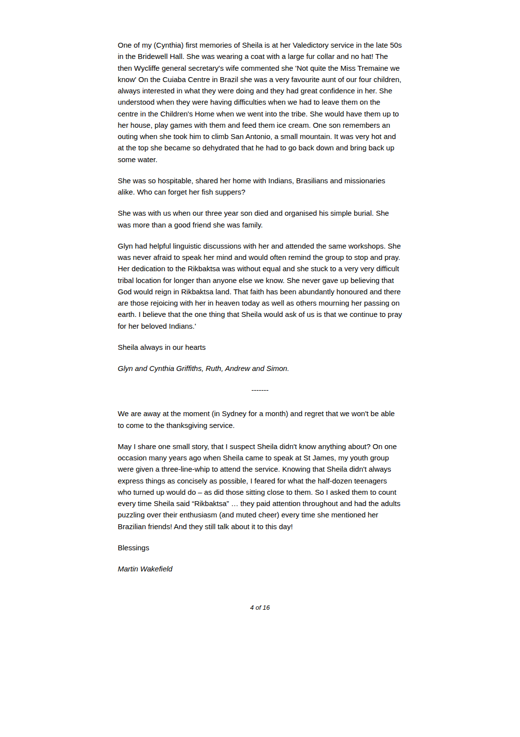One of my (Cynthia) first memories of Sheila is at her Valedictory service in the late 50s in the Bridewell Hall. She was wearing a coat with a large fur collar and no hat! The then Wycliffe general secretary's wife commented she 'Not quite the Miss Tremaine we know' On the Cuiaba Centre in Brazil she was a very favourite aunt of our four children, always interested in what they were doing and they had great confidence in her. She understood when they were having difficulties when we had to leave them on the centre in the Children's Home when we went into the tribe. She would have them up to her house, play games with them and feed them ice cream. One son remembers an outing when she took him to climb San Antonio, a small mountain. It was very hot and at the top she became so dehydrated that he had to go back down and bring back up some water.
She was so hospitable, shared her home with Indians, Brasilians and missionaries alike. Who can forget her fish suppers?
She was with us when our three year son died and organised his simple burial. She was more than a good friend she was family.
Glyn had helpful linguistic discussions with her and attended the same workshops. She was never afraid to speak her mind and would often remind the group to stop and pray. Her dedication to the Rikbaktsa was without equal and she stuck to a very very difficult tribal location for longer than anyone else we know. She never gave up believing that God would reign in Rikbaktsa land. That faith has been abundantly honoured and there are those rejoicing with her in heaven today as well as others mourning her passing on earth. I believe that the one thing that Sheila would ask of us is that we continue to pray for her beloved Indians.'
Sheila always in our hearts
Glyn and Cynthia Griffiths, Ruth, Andrew and Simon.
-------
We are away at the moment (in Sydney for a month) and regret that we won't be able to come to the thanksgiving service.
May I share one small story, that I suspect Sheila didn't know anything about? On one occasion many years ago when Sheila came to speak at St James, my youth group were given a three-line-whip to attend the service. Knowing that Sheila didn't always express things as concisely as possible, I feared for what the half-dozen teenagers who turned up would do – as did those sitting close to them. So I asked them to count every time Sheila said “Rikbaktsa” … they paid attention throughout and had the adults puzzling over their enthusiasm (and muted cheer) every time she mentioned her Brazilian friends! And they still talk about it to this day!
Blessings
Martin Wakefield
4 of 16